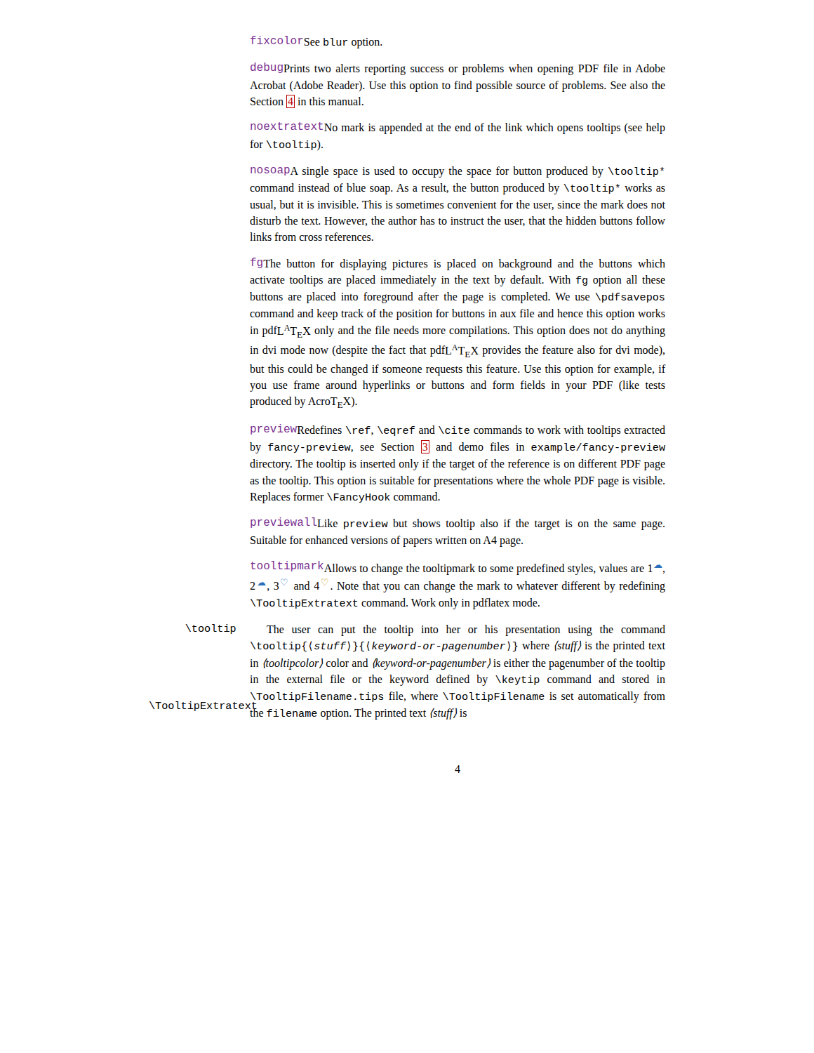fixcolor
See blur option.
debug
Prints two alerts reporting success or problems when opening PDF file in Adobe Acrobat (Adobe Reader). Use this option to find possible source of problems. See also the Section 4 in this manual.
noextratext
No mark is appended at the end of the link which opens tooltips (see help for \tooltip).
nosoap
A single space is used to occupy the space for button produced by \tooltip* command instead of blue soap. As a result, the button produced by \tooltip* works as usual, but it is invisible. This is sometimes convenient for the user, since the mark does not disturb the text. However, the author has to instruct the user, that the hidden buttons follow links from cross references.
fg
The button for displaying pictures is placed on background and the buttons which activate tooltips are placed immediately in the text by default. With fg option all these buttons are placed into foreground after the page is completed. We use \pdfsavepos command and keep track of the position for buttons in aux file and hence this option works in pdfLATEX only and the file needs more compilations. This option does not do anything in dvi mode now (despite the fact that pdfLATEX provides the feature also for dvi mode), but this could be changed if someone requests this feature. Use this option for example, if you use frame around hyperlinks or buttons and form fields in your PDF (like tests produced by AcroTEX).
preview
Redefines \ref, \eqref and \cite commands to work with tooltips extracted by fancy-preview, see Section 3 and demo files in example/fancy-preview directory. The tooltip is inserted only if the target of the reference is on different PDF page as the tooltip. This option is suitable for presentations where the whole PDF page is visible. Replaces former \FancyHook command.
previewall
Like preview but shows tooltip also if the target is on the same page. Suitable for enhanced versions of papers written on A4 page.
tooltipmark
Allows to change the tooltipmark to some predefined styles, values are 1☁, 2☁, 3♡ and 4♡. Note that you can change the mark to whatever different by redefining \TooltipExtratext command. Work only in pdflatex mode.
\tooltip
\TooltipExtratext
The user can put the tooltip into her or his presentation using the command \tooltip{⟨stuff⟩}{⟨keyword-or-pagenumber⟩} where ⟨stuff⟩ is the printed text in ⟨tooltipcolor⟩ color and ⟨keyword-or-pagenumber⟩ is either the pagenumber of the tooltip in the external file or the keyword defined by \keytip command and stored in \TooltipFilename.tips file, where \TooltipFilename is set automatically from the filename option. The printed text ⟨stuff⟩ is
4